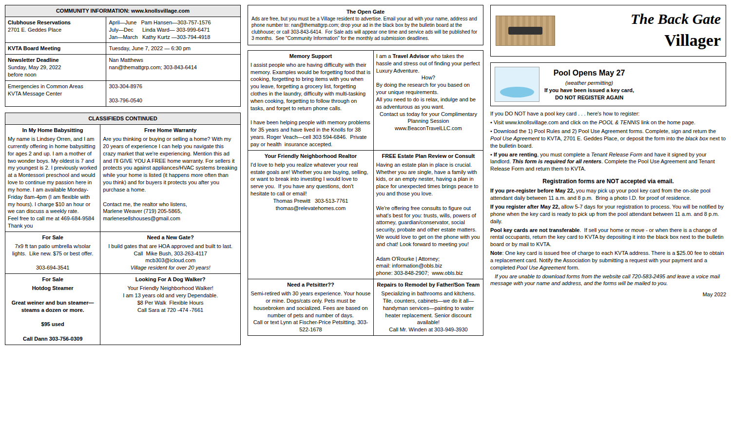| COMMUNITY INFORMATION: www.knollsvillage.com |
| Clubhouse Reservations 2701 E. Geddes Place | April—June Pam Hansen—303-757-1576 July—Dec Linda Ward— 303-999-6471 Jan—March Kathy Kurtz —303-794-4918 |
| KVTA Board Meeting | Tuesday, June 7, 2022 — 6:30 pm |
| Newsletter Deadline Sunday, May 29, 2022 before noon | Nan Matthews nan@themattgrp.com; 303-843-6414 |
| Emergencies in Common Areas KVTA Message Center | 303-304-8976 303-796-0540 |
| CLASSIFIEDS CONTINUED |
| In My Home Babysitting My name is Lindsey Orren, and I am currently offering in home babysitting for ages 2 and up. I am a mother of two wonder boys. My oldest is 7 and my youngest is 2. I previously worked at a Montessori preschool and would love to continue my passion here in my home. I am available Monday-Friday 8am-4pm (I am flexible with my hours). I charge $10 an hour or we can discuss a weekly rate. Feel free to call me at 469-684-9584 Thank you | Free Home Warranty Are you thinking or buying or selling a home? With my 20 years of experience I can help you navigate this crazy market that we're experiencing. Mention this ad and I'll GIVE YOU A FREE home warranty. For sellers it protects you against appliances/HVAC systems breaking while your home is listed (it happens more often than you think) and for buyers it protects you after you purchase a home. Contact me, the realtor who listens, Marlene Weaver (719) 205-5865, marlenesellshouses@gmail.com |
| For Sale 7x9 ft tan patio umbrella w/solar lights. Like new. $75 or best offer. 303-694-3541 | Need a New Gate? I build gates that are HOA approved and built to last. Call Mike Bush, 303-263-4117 mcb303@icloud.com Village resident for over 20 years! |
| For Sale Hotdog Steamer Great weiner and bun steamer—steams a dozen or more. $95 used Call Dann 303-756-0309 | Looking For A Dog Walker? Your Friendly Neighborhood Walker! I am 13 years old and very Dependable. $8 Per Walk Flexible Hours Call Sara at 720 -474 -7661 |
The Open Gate
Ads are free, but you must be a Village resident to advertise. Email your ad with your name, address and phone number to: nan@themattgrp.com; drop your ad in the black box by the bulletin board at the clubhouse; or call 303-843-6414. For Sale ads will appear one time and service ads will be published for 3 months. See "Community Information" for the monthly ad submission deadlines.
| Memory Support I assist people who are having difficulty with their memory. Examples would be forgetting food that is cooking, forgetting to bring items with you when you leave, forgetting a grocery list, forgetting clothes in the laundry, difficulty with multi-tasking when cooking, forgetting to follow through on tasks, and forget to return phone calls. I have been helping people with memory problems for 35 years and have lived in the Knolls for 38 years. Roger Veach—cell 303 594-6846. Private pay or health insurance accepted. | I am a Travel Advisor who takes the hassle and stress out of finding your perfect Luxury Adventure. How? By doing the research for you based on your unique requirements. All you need to do is relax, indulge and be as adventurous as you want. Contact us today for your Complimentary Planning Session www.BeaconTravelLLC.com |
| Your Friendly Neighborhood Realtor I'd love to help you realize whatever your real estate goals are! Whether you are buying, selling, or want to break into investing I would love to serve you. If you have any questions, don't hesitate to call or email! Thomas Prewitt 303-513-7761 thomas@relevatehomes.com | FREE Estate Plan Review or Consult Having an estate plan in place is crucial. Whether you are single, have a family with kids, or an empty nester, having a plan in place for unexpected times brings peace to you and those you love. We're offering free consults to figure out what's best for you: trusts, wills, powers of attorney, guardian/conservator, social security, probate and other estate matters. We would love to get on the phone with you and chat! Look forward to meeting you! Adam O'Rourke / Attorney; email: information@obls.biz phone: 303-848-2907; www.obls.biz |
| Need a Petsitter?? Semi-retired with 30 years experience. Your house or mine. Dogs/cats only. Pets must be housebroken and socialized. Fees are based on number of pets and number of days. Call or text Lynn at Fischer-Price Petsitting, 303-522-1678 | Repairs to Remodel by Father/Son Team Specializing in bathrooms and kitchens. Tile, counters, cabinets—we do it all—handyman services—painting to water heater replacement. Senior discount available! Call Mr. Winden at 303-949-3930 |
The Back GateVillager
Pool Opens May 27
(weather permitting)
If you have been issued a key card,
DO NOT REGISTER AGAIN
If you DO NOT have a pool key card . . . here's how to register:
• Visit www.knollsvillage.com and click on the POOL & TENNIS link on the home page.
• Download the 1) Pool Rules and 2) Pool Use Agreement forms. Complete, sign and return the Pool Use Agreement to KVTA, 2701 E. Geddes Place, or deposit the form into the black box next to the bulletin board.
• If you are renting, you must complete a Tenant Release Form and have it signed by your landlord. This form is required for all renters. Complete the Pool Use Agreement and Tenant Release Form and return them to KVTA.
Registration forms are NOT accepted via email.
If you pre-register before May 22, you may pick up your pool key card from the on-site pool attendant daily between 11 a.m. and 8 p.m. Bring a photo I.D. for proof of residence.
If you register after May 22, allow 5-7 days for your registration to process. You will be notified by phone when the key card is ready to pick up from the pool attendant between 11 a.m. and 8 p.m. daily.
Pool key cards are not transferable. If sell your home or move - or when there is a change of rental occupants, return the key card to KVTA by depositing it into the black box next to the bulletin board or by mail to KVTA.
Note: One key card is issued free of charge to each KVTA address. There is a $25.00 fee to obtain a replacement card. Notify the Association by submitting a request with your payment and a completed Pool Use Agreement form.
If you are unable to download forms from the website call 720-583-2495 and leave a voice mail message with your name and address, and the forms will be mailed to you.
May 2022